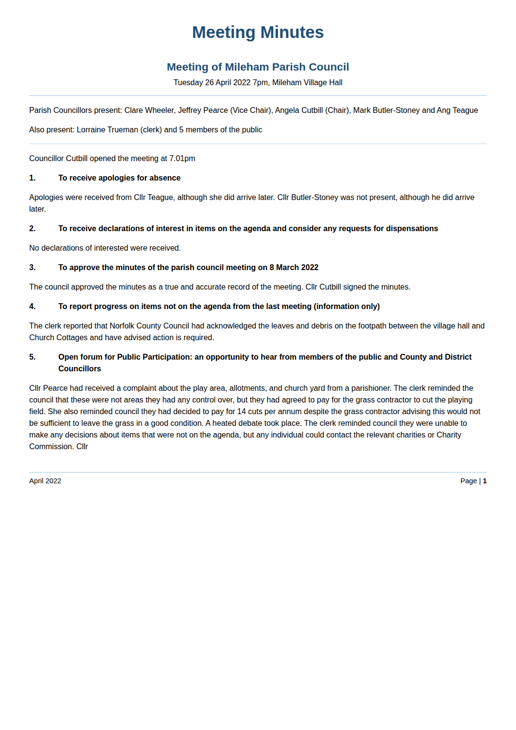Meeting Minutes
Meeting of Mileham Parish Council
Tuesday 26 April 2022 7pm, Mileham Village Hall
Parish Councillors present: Clare Wheeler, Jeffrey Pearce (Vice Chair), Angela Cutbill (Chair), Mark Butler-Stoney and Ang Teague
Also present: Lorraine Trueman (clerk) and 5 members of the public
Councillor Cutbill opened the meeting at 7.01pm
1. To receive apologies for absence
Apologies were received from Cllr Teague, although she did arrive later. Cllr Butler-Stoney was not present, although he did arrive later.
2. To receive declarations of interest in items on the agenda and consider any requests for dispensations
No declarations of interested were received.
3. To approve the minutes of the parish council meeting on 8 March 2022
The council approved the minutes as a true and accurate record of the meeting. Cllr Cutbill signed the minutes.
4. To report progress on items not on the agenda from the last meeting (information only)
The clerk reported that Norfolk County Council had acknowledged the leaves and debris on the footpath between the village hall and Church Cottages and have advised action is required.
5. Open forum for Public Participation: an opportunity to hear from members of the public and County and District Councillors
Cllr Pearce had received a complaint about the play area, allotments, and church yard from a parishioner. The clerk reminded the council that these were not areas they had any control over, but they had agreed to pay for the grass contractor to cut the playing field. She also reminded council they had decided to pay for 14 cuts per annum despite the grass contractor advising this would not be sufficient to leave the grass in a good condition. A heated debate took place. The clerk reminded council they were unable to make any decisions about items that were not on the agenda, but any individual could contact the relevant charities or Charity Commission. Cllr
April 2022 Page | 1